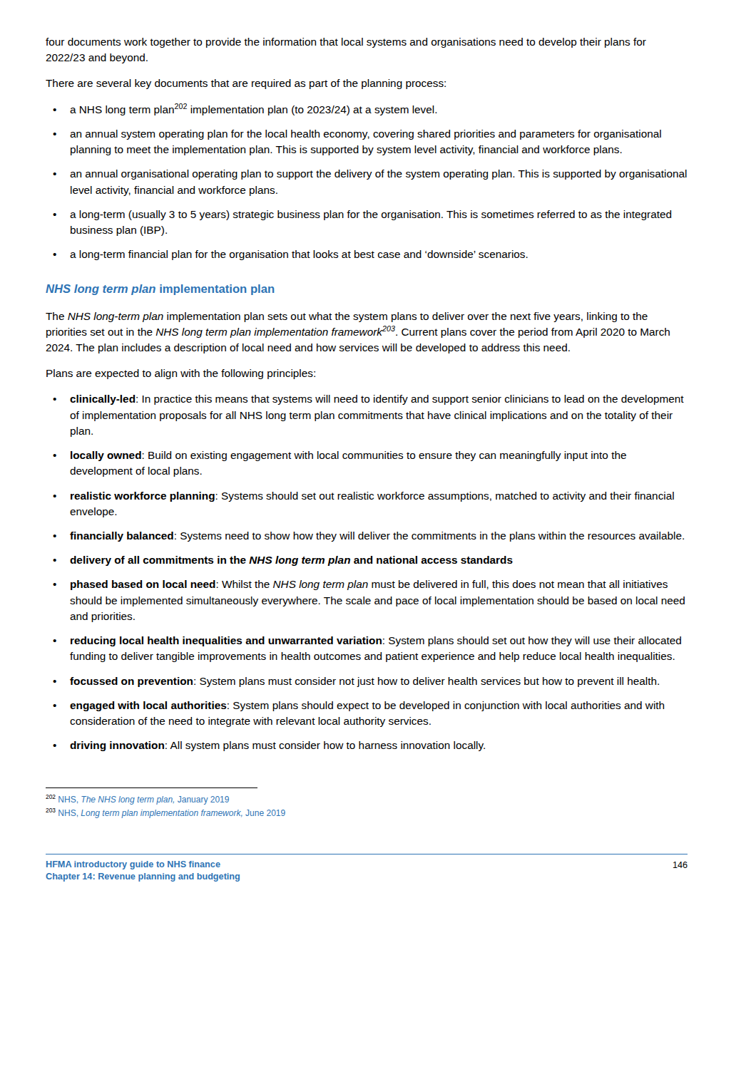four documents work together to provide the information that local systems and organisations need to develop their plans for 2022/23 and beyond.
There are several key documents that are required as part of the planning process:
a NHS long term plan202 implementation plan (to 2023/24) at a system level.
an annual system operating plan for the local health economy, covering shared priorities and parameters for organisational planning to meet the implementation plan. This is supported by system level activity, financial and workforce plans.
an annual organisational operating plan to support the delivery of the system operating plan. This is supported by organisational level activity, financial and workforce plans.
a long-term (usually 3 to 5 years) strategic business plan for the organisation. This is sometimes referred to as the integrated business plan (IBP).
a long-term financial plan for the organisation that looks at best case and ‘downside’ scenarios.
NHS long term plan implementation plan
The NHS long-term plan implementation plan sets out what the system plans to deliver over the next five years, linking to the priorities set out in the NHS long term plan implementation framework203. Current plans cover the period from April 2020 to March 2024. The plan includes a description of local need and how services will be developed to address this need.
Plans are expected to align with the following principles:
clinically-led: In practice this means that systems will need to identify and support senior clinicians to lead on the development of implementation proposals for all NHS long term plan commitments that have clinical implications and on the totality of their plan.
locally owned: Build on existing engagement with local communities to ensure they can meaningfully input into the development of local plans.
realistic workforce planning: Systems should set out realistic workforce assumptions, matched to activity and their financial envelope.
financially balanced: Systems need to show how they will deliver the commitments in the plans within the resources available.
delivery of all commitments in the NHS long term plan and national access standards
phased based on local need: Whilst the NHS long term plan must be delivered in full, this does not mean that all initiatives should be implemented simultaneously everywhere. The scale and pace of local implementation should be based on local need and priorities.
reducing local health inequalities and unwarranted variation: System plans should set out how they will use their allocated funding to deliver tangible improvements in health outcomes and patient experience and help reduce local health inequalities.
focussed on prevention: System plans must consider not just how to deliver health services but how to prevent ill health.
engaged with local authorities: System plans should expect to be developed in conjunction with local authorities and with consideration of the need to integrate with relevant local authority services.
driving innovation: All system plans must consider how to harness innovation locally.
202 NHS, The NHS long term plan, January 2019
203 NHS, Long term plan implementation framework, June 2019
HFMA introductory guide to NHS finance
Chapter 14: Revenue planning and budgeting
146